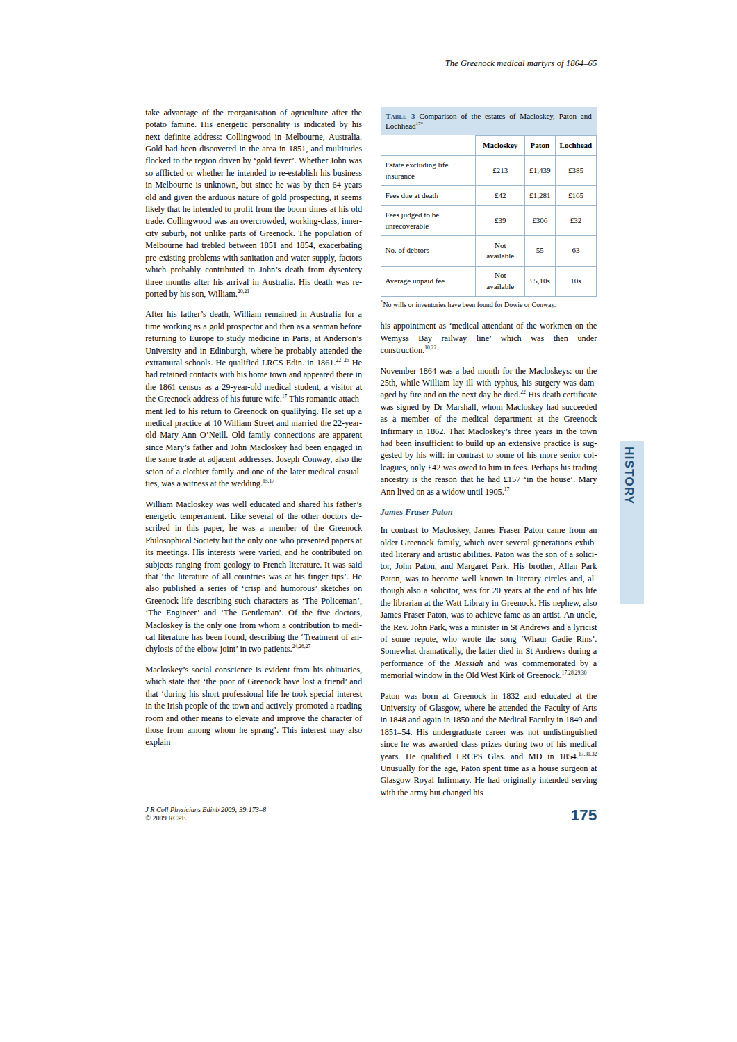The Greenock medical martyrs of 1864–65
take advantage of the reorganisation of agriculture after the potato famine. His energetic personality is indicated by his next definite address: Collingwood in Melbourne, Australia. Gold had been discovered in the area in 1851, and multitudes flocked to the region driven by ‘gold fever’. Whether John was so afflicted or whether he intended to re-establish his business in Melbourne is unknown, but since he was by then 64 years old and given the arduous nature of gold prospecting, it seems likely that he intended to profit from the boom times at his old trade. Collingwood was an overcrowded, working-class, inner-city suburb, not unlike parts of Greenock. The population of Melbourne had trebled between 1851 and 1854, exacerbating pre-existing problems with sanitation and water supply, factors which probably contributed to John’s death from dysentery three months after his arrival in Australia. His death was reported by his son, William.20,21
After his father’s death, William remained in Australia for a time working as a gold prospector and then as a seaman before returning to Europe to study medicine in Paris, at Anderson’s University and in Edinburgh, where he probably attended the extramural schools. He qualified LRCS Edin. in 1861.22–25 He had retained contacts with his home town and appeared there in the 1861 census as a 29-year-old medical student, a visitor at the Greenock address of his future wife.17 This romantic attachment led to his return to Greenock on qualifying. He set up a medical practice at 10 William Street and married the 22-year-old Mary Ann O’Neill. Old family connections are apparent since Mary’s father and John Macloskey had been engaged in the same trade at adjacent addresses. Joseph Conway, also the scion of a clothier family and one of the later medical casualties, was a witness at the wedding.15,17
William Macloskey was well educated and shared his father’s energetic temperament. Like several of the other doctors described in this paper, he was a member of the Greenock Philosophical Society but the only one who presented papers at its meetings. His interests were varied, and he contributed on subjects ranging from geology to French literature. It was said that ‘the literature of all countries was at his finger tips’. He also published a series of ‘crisp and humorous’ sketches on Greenock life describing such characters as ‘The Policeman’, ‘The Engineer’ and ‘The Gentleman’. Of the five doctors, Macloskey is the only one from whom a contribution to medical literature has been found, describing the ‘Treatment of anchylosis of the elbow joint’ in two patients.24,26,27
Macloskey’s social conscience is evident from his obituaries, which state that ‘the poor of Greenock have lost a friend’ and that ‘during his short professional life he took special interest in the Irish people of the town and actively promoted a reading room and other means to elevate and improve the character of those from among whom he sprang’. This interest may also explain
Table 3 Comparison of the estates of Macloskey, Paton and Lochhead17*
| | Macloskey | Paton | Lochhead |
| --- | --- | --- | --- |
| Estate excluding life insurance | £213 | £1,439 | £385 |
| Fees due at death | £42 | £1,281 | £165 |
| Fees judged to be unrecoverable | £39 | £306 | £32 |
| No. of debtors | Not available | 55 | 63 |
| Average unpaid fee | Not available | £5,10s | 10s |
*No wills or inventories have been found for Dowie or Conway.
his appointment as ‘medical attendant of the workmen on the Wemyss Bay railway line’ which was then under construction.10,22
November 1864 was a bad month for the Macloskeys: on the 25th, while William lay ill with typhus, his surgery was damaged by fire and on the next day he died.22 His death certificate was signed by Dr Marshall, whom Macloskey had succeeded as a member of the medical department at the Greenock Infirmary in 1862. That Macloskey’s three years in the town had been insufficient to build up an extensive practice is suggested by his will: in contrast to some of his more senior colleagues, only £42 was owed to him in fees. Perhaps his trading ancestry is the reason that he had £157 ‘in the house’. Mary Ann lived on as a widow until 1905.17
James Fraser Paton
In contrast to Macloskey, James Fraser Paton came from an older Greenock family, which over several generations exhibited literary and artistic abilities. Paton was the son of a solicitor, John Paton, and Margaret Park. His brother, Allan Park Paton, was to become well known in literary circles and, although also a solicitor, was for 20 years at the end of his life the librarian at the Watt Library in Greenock. His nephew, also James Fraser Paton, was to achieve fame as an artist. An uncle, the Rev. John Park, was a minister in St Andrews and a lyricist of some repute, who wrote the song ‘Whaur Gadie Rins’. Somewhat dramatically, the latter died in St Andrews during a performance of the Messiah and was commemorated by a memorial window in the Old West Kirk of Greenock.17,28,29,30
Paton was born at Greenock in 1832 and educated at the University of Glasgow, where he attended the Faculty of Arts in 1848 and again in 1850 and the Medical Faculty in 1849 and 1851–54. His undergraduate career was not undistinguished since he was awarded class prizes during two of his medical years. He qualified LRCPS Glas. and MD in 1854.17,31,32 Unusually for the age, Paton spent time as a house surgeon at Glasgow Royal Infirmary. He had originally intended serving with the army but changed his
HISTORY
J R Coll Physicians Edinb 2009; 39:173–8
© 2009 RCPE
175